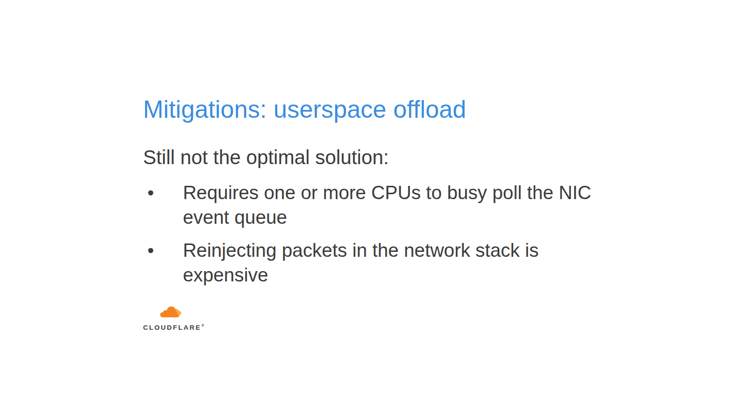Mitigations: userspace offload
Still not the optimal solution:
Requires one or more CPUs to busy poll the NIC event queue
Reinjecting packets in the network stack is expensive
CLOUDFLARE®